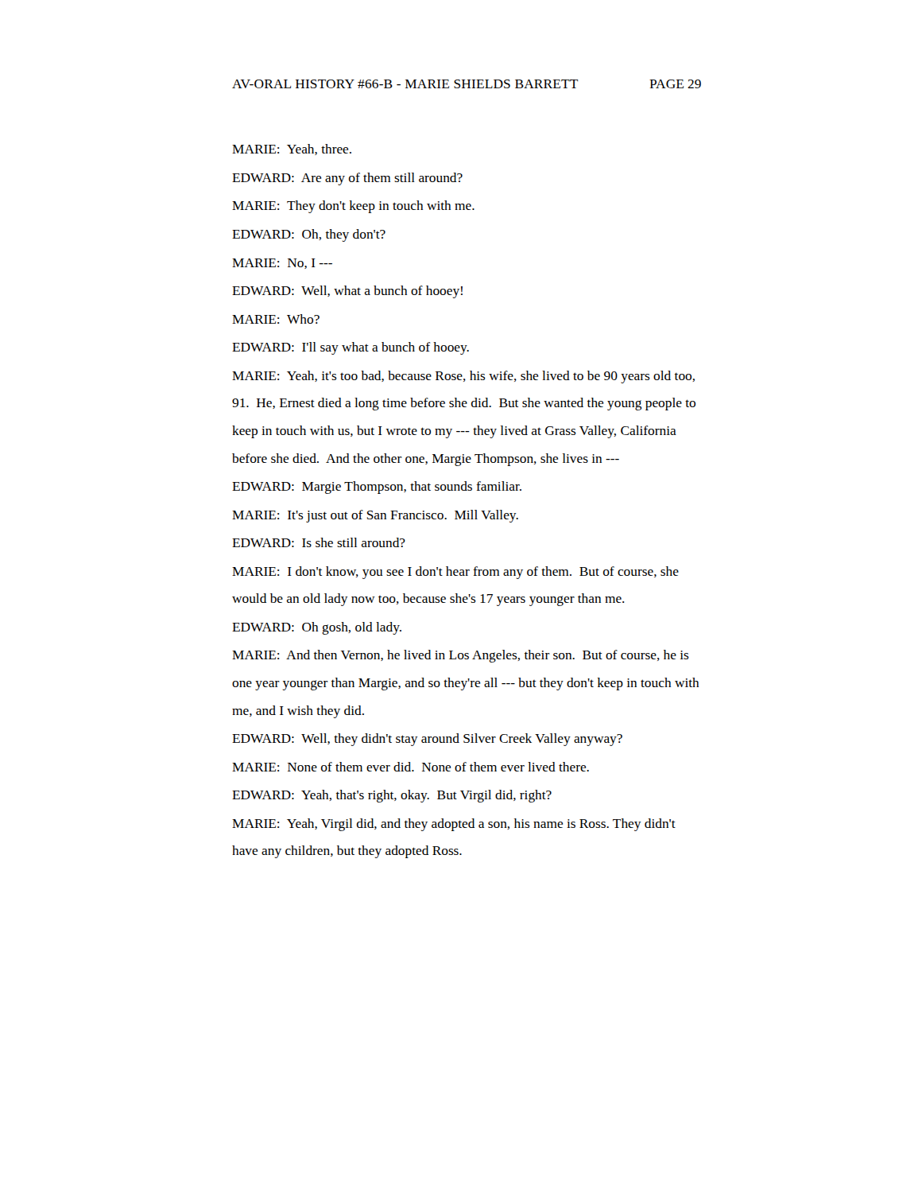AV-ORAL HISTORY #66-B - MARIE SHIELDS BARRETT
PAGE 29
MARIE: Yeah, three.
EDWARD: Are any of them still around?
MARIE: They don't keep in touch with me.
EDWARD: Oh, they don't?
MARIE: No, I ---
EDWARD: Well, what a bunch of hooey!
MARIE: Who?
EDWARD: I'll say what a bunch of hooey.
MARIE: Yeah, it's too bad, because Rose, his wife, she lived to be 90 years old too, 91. He, Ernest died a long time before she did. But she wanted the young people to keep in touch with us, but I wrote to my --- they lived at Grass Valley, California before she died. And the other one, Margie Thompson, she lives in ---
EDWARD: Margie Thompson, that sounds familiar.
MARIE: It's just out of San Francisco. Mill Valley.
EDWARD: Is she still around?
MARIE: I don't know, you see I don't hear from any of them. But of course, she would be an old lady now too, because she's 17 years younger than me.
EDWARD: Oh gosh, old lady.
MARIE: And then Vernon, he lived in Los Angeles, their son. But of course, he is one year younger than Margie, and so they're all --- but they don't keep in touch with me, and I wish they did.
EDWARD: Well, they didn't stay around Silver Creek Valley anyway?
MARIE: None of them ever did. None of them ever lived there.
EDWARD: Yeah, that's right, okay. But Virgil did, right?
MARIE: Yeah, Virgil did, and they adopted a son, his name is Ross. They didn't have any children, but they adopted Ross.